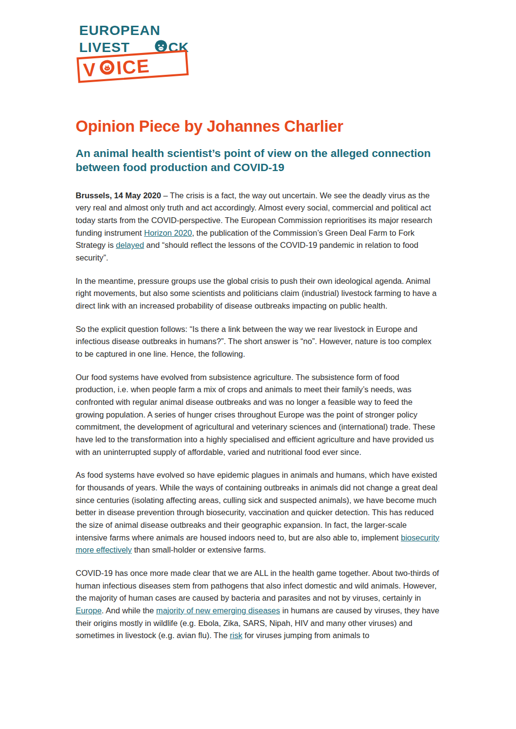EUROPEAN LIVEST CK V ICE
Opinion Piece by Johannes Charlier
An animal health scientist’s point of view on the alleged connection between food production and COVID-19
Brussels, 14 May 2020 – The crisis is a fact, the way out uncertain. We see the deadly virus as the very real and almost only truth and act accordingly. Almost every social, commercial and political act today starts from the COVID-perspective. The European Commission reprioritises its major research funding instrument Horizon 2020, the publication of the Commission’s Green Deal Farm to Fork Strategy is delayed and “should reflect the lessons of the COVID-19 pandemic in relation to food security”.
In the meantime, pressure groups use the global crisis to push their own ideological agenda. Animal right movements, but also some scientists and politicians claim (industrial) livestock farming to have a direct link with an increased probability of disease outbreaks impacting on public health.
So the explicit question follows: “Is there a link between the way we rear livestock in Europe and infectious disease outbreaks in humans?”. The short answer is “no”. However, nature is too complex to be captured in one line. Hence, the following.
Our food systems have evolved from subsistence agriculture. The subsistence form of food production, i.e. when people farm a mix of crops and animals to meet their family’s needs, was confronted with regular animal disease outbreaks and was no longer a feasible way to feed the growing population. A series of hunger crises throughout Europe was the point of stronger policy commitment, the development of agricultural and veterinary sciences and (international) trade. These have led to the transformation into a highly specialised and efficient agriculture and have provided us with an uninterrupted supply of affordable, varied and nutritional food ever since.
As food systems have evolved so have epidemic plagues in animals and humans, which have existed for thousands of years. While the ways of containing outbreaks in animals did not change a great deal since centuries (isolating affecting areas, culling sick and suspected animals), we have become much better in disease prevention through biosecurity, vaccination and quicker detection. This has reduced the size of animal disease outbreaks and their geographic expansion. In fact, the larger-scale intensive farms where animals are housed indoors need to, but are also able to, implement biosecurity more effectively than small-holder or extensive farms.
COVID-19 has once more made clear that we are ALL in the health game together. About two-thirds of human infectious diseases stem from pathogens that also infect domestic and wild animals. However, the majority of human cases are caused by bacteria and parasites and not by viruses, certainly in Europe. And while the majority of new emerging diseases in humans are caused by viruses, they have their origins mostly in wildlife (e.g. Ebola, Zika, SARS, Nipah, HIV and many other viruses) and sometimes in livestock (e.g. avian flu). The risk for viruses jumping from animals to